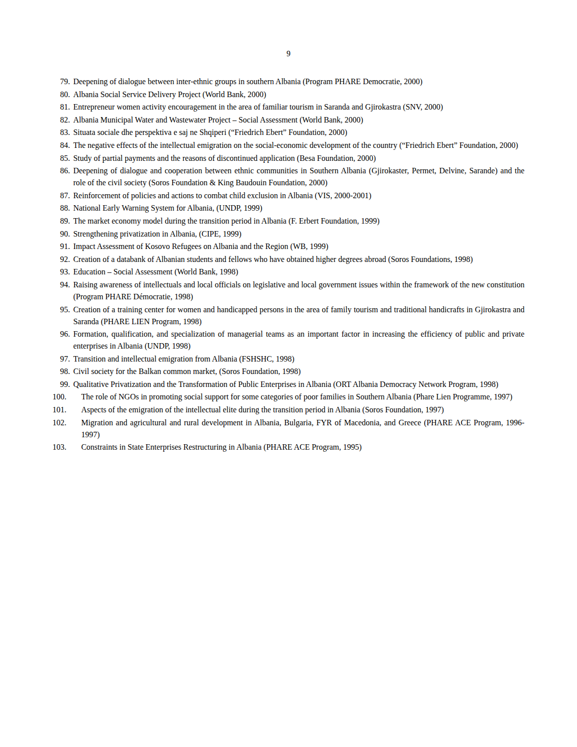9
79. Deepening of dialogue between inter-ethnic groups in southern Albania (Program PHARE Democratie, 2000)
80. Albania Social Service Delivery Project (World Bank, 2000)
81. Entrepreneur women activity encouragement in the area of familiar tourism in Saranda and Gjirokastra (SNV, 2000)
82. Albania Municipal Water and Wastewater Project – Social Assessment (World Bank, 2000)
83. Situata sociale dhe perspektiva e saj ne Shqiperi (“Friedrich Ebert” Foundation, 2000)
84. The negative effects of the intellectual emigration on the social-economic development of the country (“Friedrich Ebert” Foundation, 2000)
85. Study of partial payments and the reasons of discontinued application (Besa Foundation, 2000)
86. Deepening of dialogue and cooperation between ethnic communities in Southern Albania (Gjirokaster, Permet, Delvine, Sarande) and the role of the civil society (Soros Foundation & King Baudouin Foundation, 2000)
87. Reinforcement of policies and actions to combat child exclusion in Albania (VIS, 2000-2001)
88. National Early Warning System for Albania, (UNDP, 1999)
89. The market economy model during the transition period in Albania (F. Erbert Foundation, 1999)
90. Strengthening privatization in Albania, (CIPE, 1999)
91. Impact Assessment of Kosovo Refugees on Albania and the Region (WB, 1999)
92. Creation of a databank of Albanian students and fellows who have obtained higher degrees abroad (Soros Foundations, 1998)
93. Education – Social Assessment (World Bank, 1998)
94. Raising awareness of intellectuals and local officials on legislative and local government issues within the framework of the new constitution (Program PHARE Démocratie, 1998)
95. Creation of a training center for women and handicapped persons in the area of family tourism and traditional handicrafts in Gjirokastra and Saranda (PHARE LIEN Program, 1998)
96. Formation, qualification, and specialization of managerial teams as an important factor in increasing the efficiency of public and private enterprises in Albania (UNDP, 1998)
97. Transition and intellectual emigration from Albania (FSHSHC, 1998)
98. Civil society for the Balkan common market, (Soros Foundation, 1998)
99. Qualitative Privatization and the Transformation of Public Enterprises in Albania (ORT Albania Democracy Network Program, 1998)
100. The role of NGOs in promoting social support for some categories of poor families in Southern Albania (Phare Lien Programme, 1997)
101. Aspects of the emigration of the intellectual elite during the transition period in Albania (Soros Foundation, 1997)
102. Migration and agricultural and rural development in Albania, Bulgaria, FYR of Macedonia, and Greece (PHARE ACE Program, 1996-1997)
103. Constraints in State Enterprises Restructuring in Albania (PHARE ACE Program, 1995)